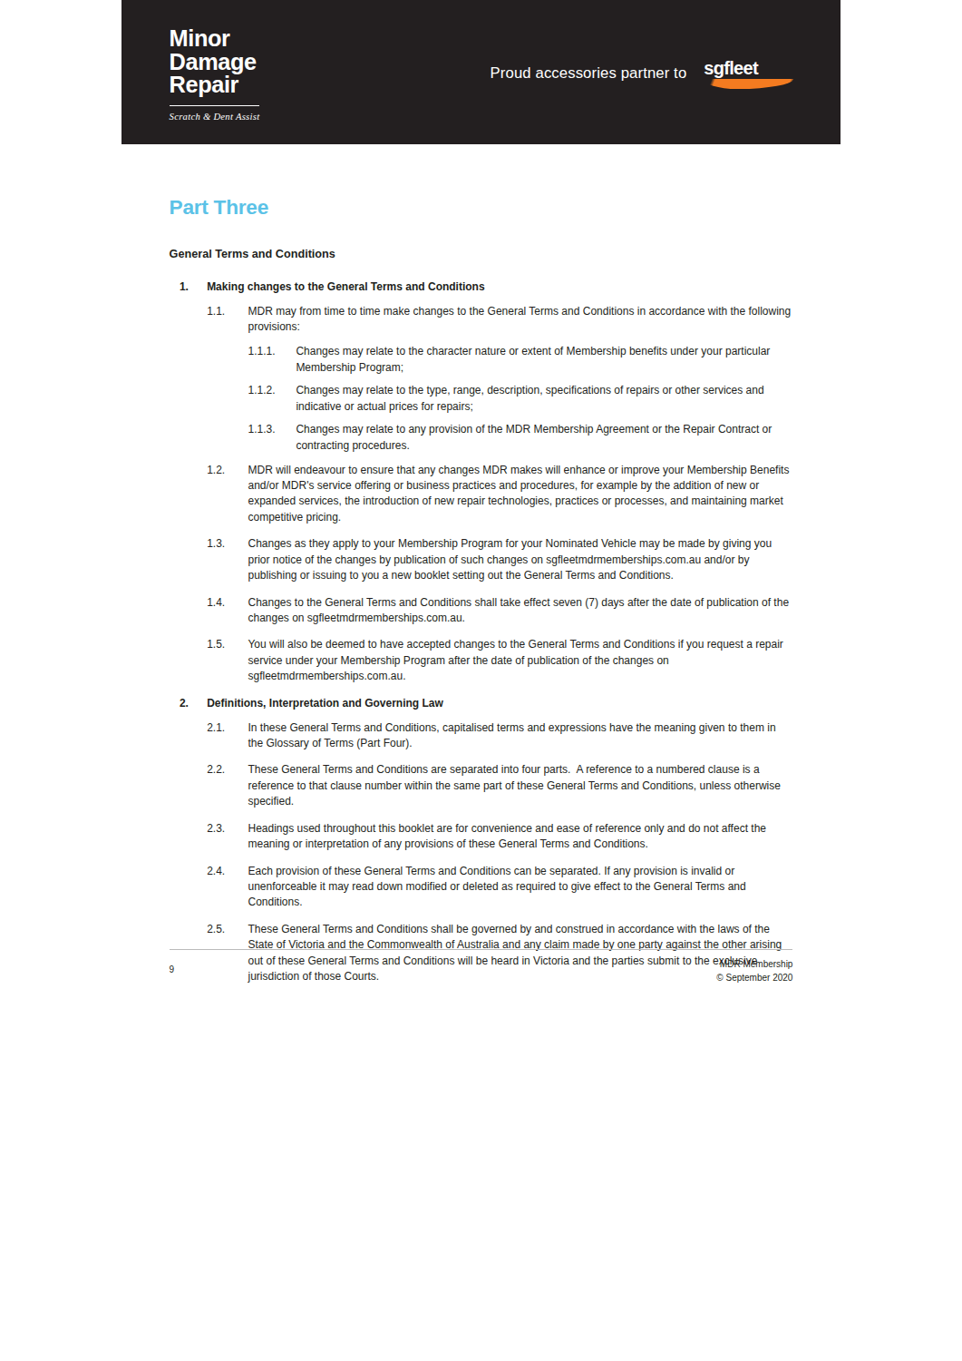Minor
Damage
Repair
Scratch & Dent Assist
Proud accessories partner to
sgfleet
Part Three
General Terms and Conditions
1.
Making changes to the General Terms and Conditions
1.1. MDR may from time to time make changes to the General Terms and Conditions in accordance with the following provisions:
1.1.1. Changes may relate to the character nature or extent of Membership benefits under your particular Membership Program;
1.1.2. Changes may relate to the type, range, description, specifications of repairs or other services and indicative or actual prices for repairs;
1.1.3. Changes may relate to any provision of the MDR Membership Agreement or the Repair Contract or contracting procedures.
1.2. MDR will endeavour to ensure that any changes MDR makes will enhance or improve your Membership Benefits and/or MDR's service offering or business practices and procedures, for example by the addition of new or expanded services, the introduction of new repair technologies, practices or processes, and maintaining market competitive pricing.
1.3. Changes as they apply to your Membership Program for your Nominated Vehicle may be made by giving you prior notice of the changes by publication of such changes on sgfleetmdrmemberships.com.au and/or by publishing or issuing to you a new booklet setting out the General Terms and Conditions.
1.4. Changes to the General Terms and Conditions shall take effect seven (7) days after the date of publication of the changes on sgfleetmdrmemberships.com.au.
1.5. You will also be deemed to have accepted changes to the General Terms and Conditions if you request a repair service under your Membership Program after the date of publication of the changes on sgfleetmdrmemberships.com.au.
2.
Definitions, Interpretation and Governing Law
2.1. In these General Terms and Conditions, capitalised terms and expressions have the meaning given to them in the Glossary of Terms (Part Four).
2.2. These General Terms and Conditions are separated into four parts. A reference to a numbered clause is a reference to that clause number within the same part of these General Terms and Conditions, unless otherwise specified.
2.3. Headings used throughout this booklet are for convenience and ease of reference only and do not affect the meaning or interpretation of any provisions of these General Terms and Conditions.
2.4. Each provision of these General Terms and Conditions can be separated. If any provision is invalid or unenforceable it may read down modified or deleted as required to give effect to the General Terms and Conditions.
2.5. These General Terms and Conditions shall be governed by and construed in accordance with the laws of the State of Victoria and the Commonwealth of Australia and any claim made by one party against the other arising out of these General Terms and Conditions will be heard in Victoria and the parties submit to the exclusive jurisdiction of those Courts.
9
MDR Membership
© September 2020